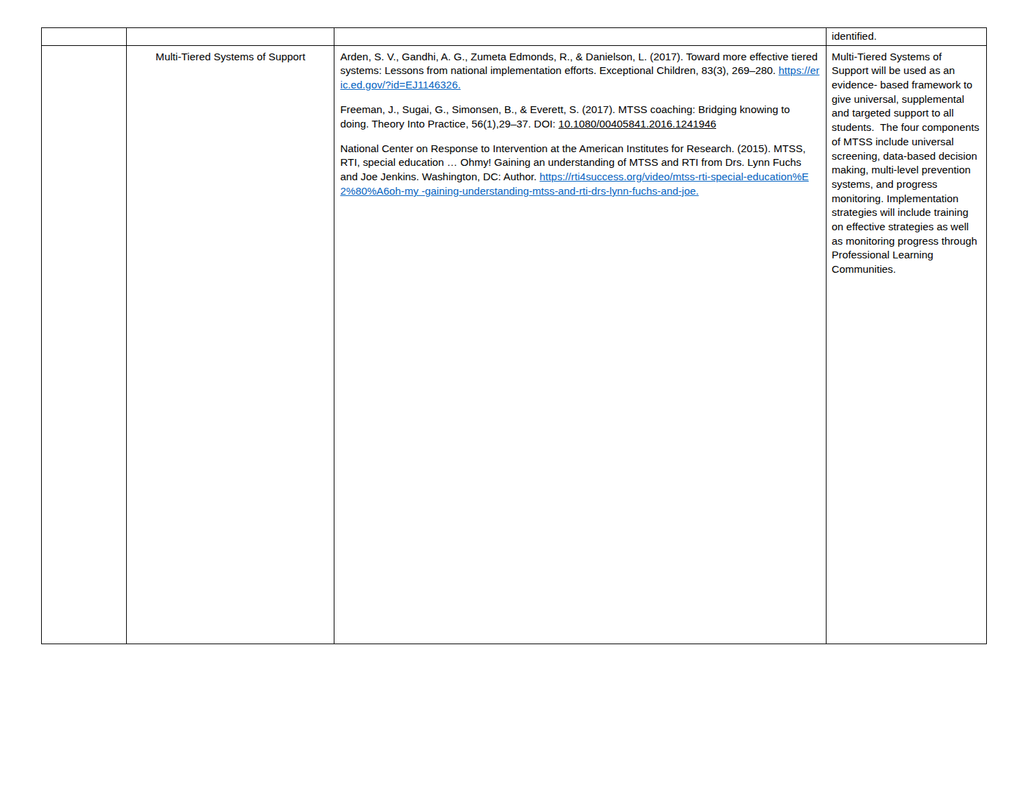| | | | identified. |
| | Multi-Tiered Systems of Support | Arden, S. V., Gandhi, A. G., Zumeta Edmonds, R., & Danielson, L. (2017). Toward more effective tiered systems: Lessons from national implementation efforts. Exceptional Children, 83(3), 269–280. https://eric.ed.gov/?id=EJ1146326. Freeman, J., Sugai, G., Simonsen, B., & Everett, S. (2017). MTSS coaching: Bridging knowing to doing. Theory Into Practice, 56(1),29–37. DOI: 10.1080/00405841.2016.1241946 National Center on Response to Intervention at the American Institutes for Research. (2015). MTSS, RTI, special education … Ohmy! Gaining an understanding of MTSS and RTI from Drs. Lynn Fuchs and Joe Jenkins. Washington, DC: Author. https://rti4success.org/video/mtss-rti-special-education%E2%80%A6oh-my -gaining-understanding-mtss-and-rti-drs-lynn-fuchs-and-joe. | Multi-Tiered Systems of Support will be used as an evidence- based framework to give universal, supplemental and targeted support to all students. The four components of MTSS include universal screening, data-based decision making, multi-level prevention systems, and progress monitoring. Implementation strategies will include training on effective strategies as well as monitoring progress through Professional Learning Communities. |